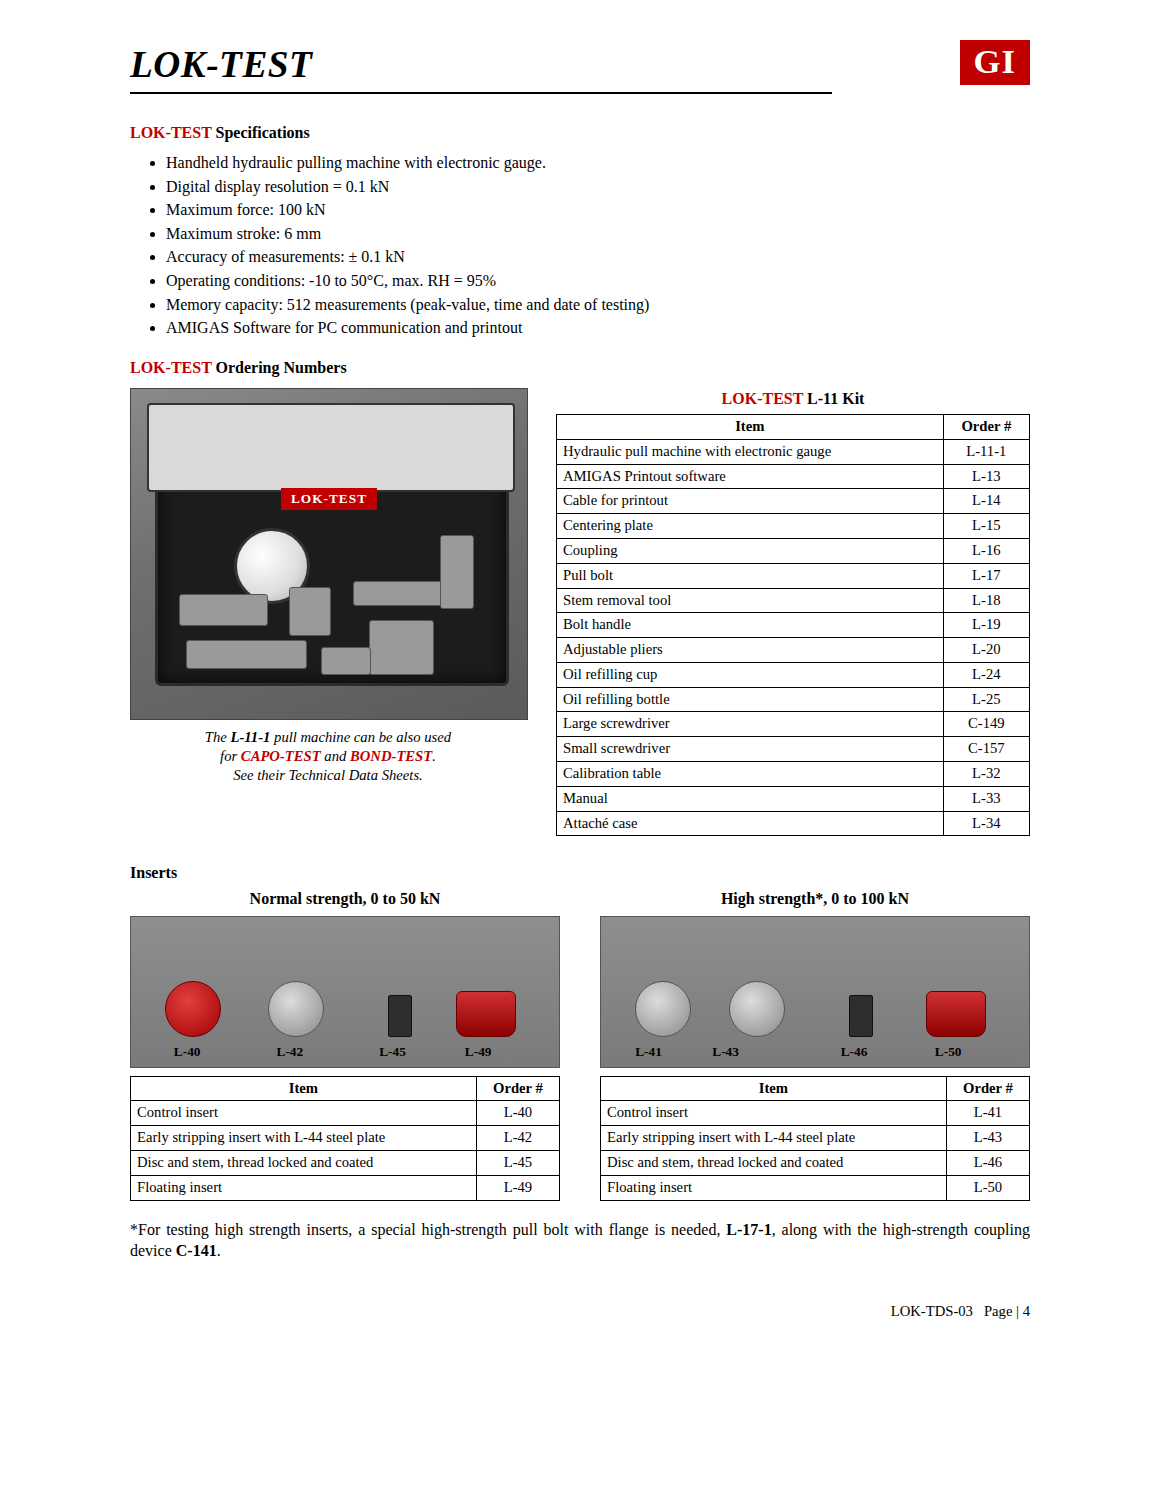LOK-TEST GI
LOK-TEST Specifications
Handheld hydraulic pulling machine with electronic gauge.
Digital display resolution = 0.1 kN
Maximum force: 100 kN
Maximum stroke: 6 mm
Accuracy of measurements: ± 0.1 kN
Operating conditions: -10 to 50°C, max. RH = 95%
Memory capacity: 512 measurements (peak-value, time and date of testing)
AMIGAS Software for PC communication and printout
LOK-TEST Ordering Numbers
LOK-TEST
The L-11-1 pull machine can be also used
for CAPO-TEST and BOND-TEST.
See their Technical Data Sheets.
LOK-TEST L-11 Kit
| Item | Order # |
| --- | --- |
| Hydraulic pull machine with electronic gauge | L-11-1 |
| AMIGAS Printout software | L-13 |
| Cable for printout | L-14 |
| Centering plate | L-15 |
| Coupling | L-16 |
| Pull bolt | L-17 |
| Stem removal tool | L-18 |
| Bolt handle | L-19 |
| Adjustable pliers | L-20 |
| Oil refilling cup | L-24 |
| Oil refilling bottle | L-25 |
| Large screwdriver | C-149 |
| Small screwdriver | C-157 |
| Calibration table | L-32 |
| Manual | L-33 |
| Attaché case | L-34 |
Inserts
Normal strength, 0 to 50 kN
L-40 L-42 L-45 L-49
| Item | Order # |
| --- | --- |
| Control insert | L-40 |
| Early stripping insert with L-44 steel plate | L-42 |
| Disc and stem, thread locked and coated | L-45 |
| Floating insert | L-49 |
High strength*, 0 to 100 kN
L-41 L-43 L-46 L-50
| Item | Order # |
| --- | --- |
| Control insert | L-41 |
| Early stripping insert with L-44 steel plate | L-43 |
| Disc and stem, thread locked and coated | L-46 |
| Floating insert | L-50 |
*For testing high strength inserts, a special high-strength pull bolt with flange is needed, L-17-1, along with the high-strength coupling device C-141.
LOK-TDS-03 Page | 4